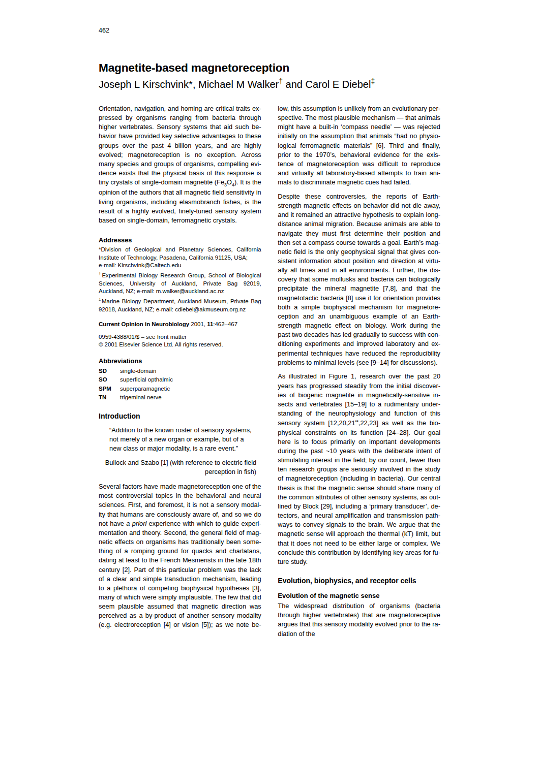462
Magnetite-based magnetoreception
Joseph L Kirschvink*, Michael M Walker† and Carol E Diebel‡
Orientation, navigation, and homing are critical traits expressed by organisms ranging from bacteria through higher vertebrates. Sensory systems that aid such behavior have provided key selective advantages to these groups over the past 4 billion years, and are highly evolved; magnetoreception is no exception. Across many species and groups of organisms, compelling evidence exists that the physical basis of this response is tiny crystals of single-domain magnetite (Fe3O4). It is the opinion of the authors that all magnetic field sensitivity in living organisms, including elasmobranch fishes, is the result of a highly evolved, finely-tuned sensory system based on single-domain, ferromagnetic crystals.
Addresses
*Division of Geological and Planetary Sciences, California Institute of Technology, Pasadena, California 91125, USA;
e-mail: Kirschvink@Caltech.edu
†Experimental Biology Research Group, School of Biological Sciences, University of Auckland, Private Bag 92019, Auckland, NZ; e-mail: m.walker@auckland.ac.nz
‡Marine Biology Department, Auckland Museum, Private Bag 92018, Auckland, NZ; e-mail: cdiebel@akmuseum.org.nz
Current Opinion in Neurobiology 2001, 11:462–467
0959-4388/01/$ – see front matter
© 2001 Elsevier Science Ltd. All rights reserved.
Abbreviations
| SD | single-domain |
| SO | superficial opthalmic |
| SPM | superparamagnetic |
| TN | trigeminal nerve |
Introduction
“Addition to the known roster of sensory systems, not merely of a new organ or example, but of a new class or major modality, is a rare event.”
Bullock and Szabo [1] (with reference to electric field perception in fish)
Several factors have made magnetoreception one of the most controversial topics in the behavioral and neural sciences. First, and foremost, it is not a sensory modality that humans are consciously aware of, and so we do not have a priori experience with which to guide experimentation and theory. Second, the general field of magnetic effects on organisms has traditionally been something of a romping ground for quacks and charlatans, dating at least to the French Mesmerists in the late 18th century [2]. Part of this particular problem was the lack of a clear and simple transduction mechanism, leading to a plethora of competing biophysical hypotheses [3], many of which were simply implausible. The few that did seem plausible assumed that magnetic direction was perceived as a by-product of another sensory modality (e.g. electroreception [4] or vision [5]); as we note below, this assumption is unlikely from an evolutionary perspective. The most plausible mechanism — that animals might have a built-in ‘compass needle’ — was rejected initially on the assumption that animals “had no physiological ferromagnetic materials” [6]. Third and finally, prior to the 1970’s, behavioral evidence for the existence of magnetoreception was difficult to reproduce and virtually all laboratory-based attempts to train animals to discriminate magnetic cues had failed.
Despite these controversies, the reports of Earth-strength magnetic effects on behavior did not die away, and it remained an attractive hypothesis to explain long-distance animal migration. Because animals are able to navigate they must first determine their position and then set a compass course towards a goal. Earth’s magnetic field is the only geophysical signal that gives consistent information about position and direction at virtually all times and in all environments. Further, the discovery that some mollusks and bacteria can biologically precipitate the mineral magnetite [7,8], and that the magnetotactic bacteria [8] use it for orientation provides both a simple biophysical mechanism for magnetoreception and an unambiguous example of an Earth-strength magnetic effect on biology. Work during the past two decades has led gradually to success with conditioning experiments and improved laboratory and experimental techniques have reduced the reproducibility problems to minimal levels (see [9–14] for discussions).
As illustrated in Figure 1, research over the past 20 years has progressed steadily from the initial discoveries of biogenic magnetite in magnetically-sensitive insects and vertebrates [15–19] to a rudimentary understanding of the neurophysiology and function of this sensory system [12,20,21••,22,23] as well as the biophysical constraints on its function [24–28]. Our goal here is to focus primarily on important developments during the past ~10 years with the deliberate intent of stimulating interest in the field; by our count, fewer than ten research groups are seriously involved in the study of magnetoreception (including in bacteria). Our central thesis is that the magnetic sense should share many of the common attributes of other sensory systems, as outlined by Block [29], including a ‘primary transducer’, detectors, and neural amplification and transmission pathways to convey signals to the brain. We argue that the magnetic sense will approach the thermal (kT) limit, but that it does not need to be either large or complex. We conclude this contribution by identifying key areas for future study.
Evolution, biophysics, and receptor cells
Evolution of the magnetic sense
The widespread distribution of organisms (bacteria through higher vertebrates) that are magnetoreceptive argues that this sensory modality evolved prior to the radiation of the